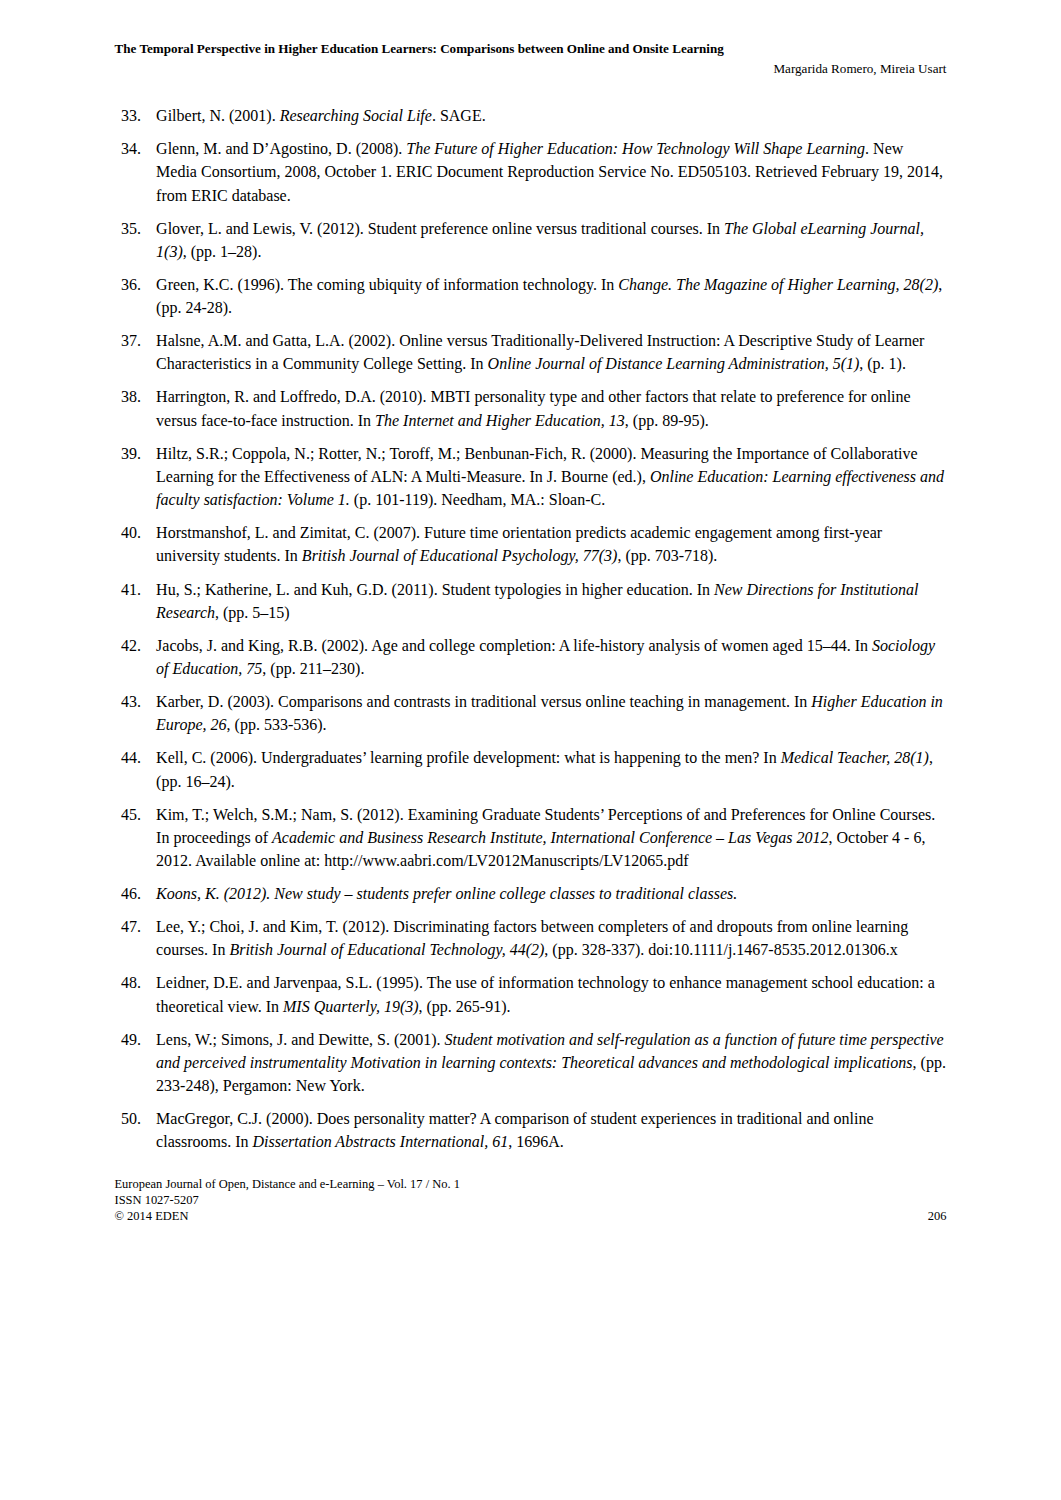The Temporal Perspective in Higher Education Learners: Comparisons between Online and Onsite Learning
Margarida Romero, Mireia Usart
Gilbert, N. (2001). Researching Social Life. SAGE.
Glenn, M. and D’Agostino, D. (2008). The Future of Higher Education: How Technology Will Shape Learning. New Media Consortium, 2008, October 1. ERIC Document Reproduction Service No. ED505103. Retrieved February 19, 2014, from ERIC database.
Glover, L. and Lewis, V. (2012). Student preference online versus traditional courses. In The Global eLearning Journal, 1(3), (pp. 1–28).
Green, K.C. (1996). The coming ubiquity of information technology. In Change. The Magazine of Higher Learning, 28(2), (pp. 24-28).
Halsne, A.M. and Gatta, L.A. (2002). Online versus Traditionally-Delivered Instruction: A Descriptive Study of Learner Characteristics in a Community College Setting. In Online Journal of Distance Learning Administration, 5(1), (p. 1).
Harrington, R. and Loffredo, D.A. (2010). MBTI personality type and other factors that relate to preference for online versus face-to-face instruction. In The Internet and Higher Education, 13, (pp. 89-95).
Hiltz, S.R.; Coppola, N.; Rotter, N.; Toroff, M.; Benbunan-Fich, R. (2000). Measuring the Importance of Collaborative Learning for the Effectiveness of ALN: A Multi-Measure. In J. Bourne (ed.), Online Education: Learning effectiveness and faculty satisfaction: Volume 1. (p. 101-119). Needham, MA.: Sloan-C.
Horstmanshof, L. and Zimitat, C. (2007). Future time orientation predicts academic engagement among first-year university students. In British Journal of Educational Psychology, 77(3), (pp. 703-718).
Hu, S.; Katherine, L. and Kuh, G.D. (2011). Student typologies in higher education. In New Directions for Institutional Research, (pp. 5–15)
Jacobs, J. and King, R.B. (2002). Age and college completion: A life-history analysis of women aged 15–44. In Sociology of Education, 75, (pp. 211–230).
Karber, D. (2003). Comparisons and contrasts in traditional versus online teaching in management. In Higher Education in Europe, 26, (pp. 533-536).
Kell, C. (2006). Undergraduates’ learning profile development: what is happening to the men? In Medical Teacher, 28(1), (pp. 16–24).
Kim, T.; Welch, S.M.; Nam, S. (2012). Examining Graduate Students’ Perceptions of and Preferences for Online Courses. In proceedings of Academic and Business Research Institute, International Conference – Las Vegas 2012, October 4 - 6, 2012. Available online at: http://www.aabri.com/LV2012Manuscripts/LV12065.pdf
Koons, K. (2012). New study – students prefer online college classes to traditional classes.
Lee, Y.; Choi, J. and Kim, T. (2012). Discriminating factors between completers of and dropouts from online learning courses. In British Journal of Educational Technology, 44(2), (pp. 328-337). doi:10.1111/j.1467-8535.2012.01306.x
Leidner, D.E. and Jarvenpaa, S.L. (1995). The use of information technology to enhance management school education: a theoretical view. In MIS Quarterly, 19(3), (pp. 265-91).
Lens, W.; Simons, J. and Dewitte, S. (2001). Student motivation and self-regulation as a function of future time perspective and perceived instrumentality Motivation in learning contexts: Theoretical advances and methodological implications, (pp. 233-248), Pergamon: New York.
MacGregor, C.J. (2000). Does personality matter? A comparison of student experiences in traditional and online classrooms. In Dissertation Abstracts International, 61, 1696A.
European Journal of Open, Distance and e-Learning – Vol. 17 / No. 1
ISSN 1027-5207
© 2014 EDEN
206